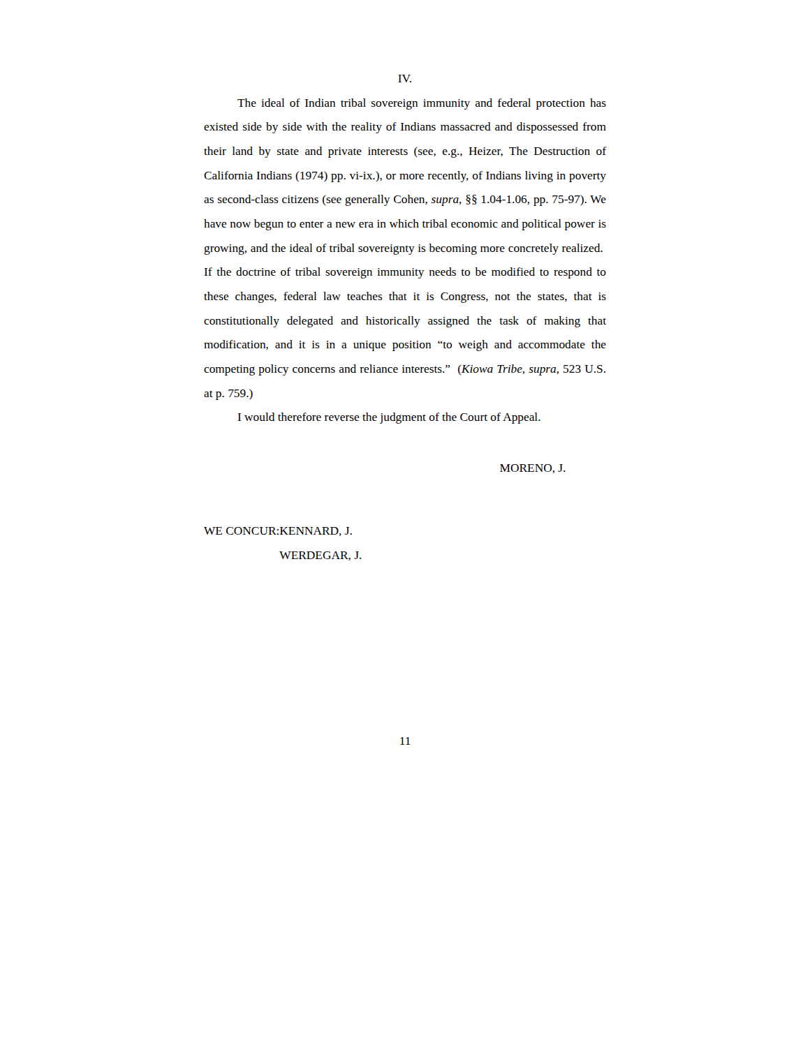IV.
The ideal of Indian tribal sovereign immunity and federal protection has existed side by side with the reality of Indians massacred and dispossessed from their land by state and private interests (see, e.g., Heizer, The Destruction of California Indians (1974) pp. vi-ix.), or more recently, of Indians living in poverty as second-class citizens (see generally Cohen, supra, §§ 1.04-1.06, pp. 75-97). We have now begun to enter a new era in which tribal economic and political power is growing, and the ideal of tribal sovereignty is becoming more concretely realized. If the doctrine of tribal sovereign immunity needs to be modified to respond to these changes, federal law teaches that it is Congress, not the states, that is constitutionally delegated and historically assigned the task of making that modification, and it is in a unique position “to weigh and accommodate the competing policy concerns and reliance interests.” (Kiowa Tribe, supra, 523 U.S. at p. 759.)
I would therefore reverse the judgment of the Court of Appeal.
MORENO, J.
| WE CONCUR: | KENNARD, J. |
| | WERDEGAR, J. |
11